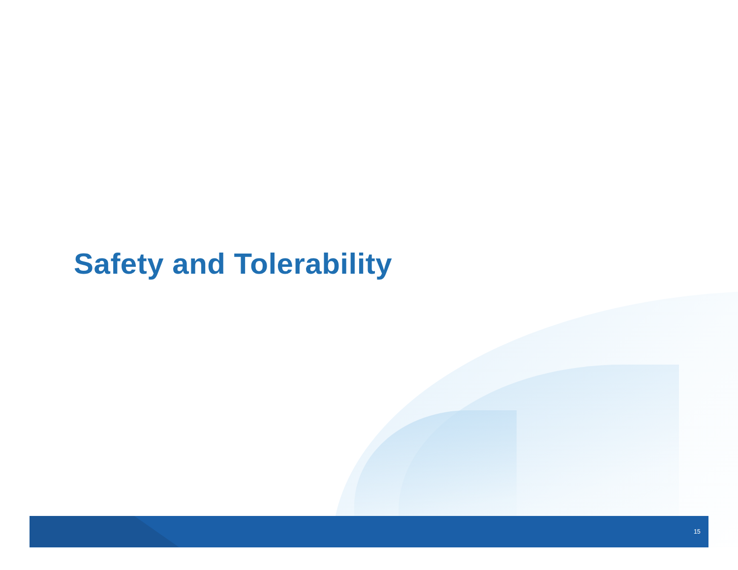Safety and Tolerability
15